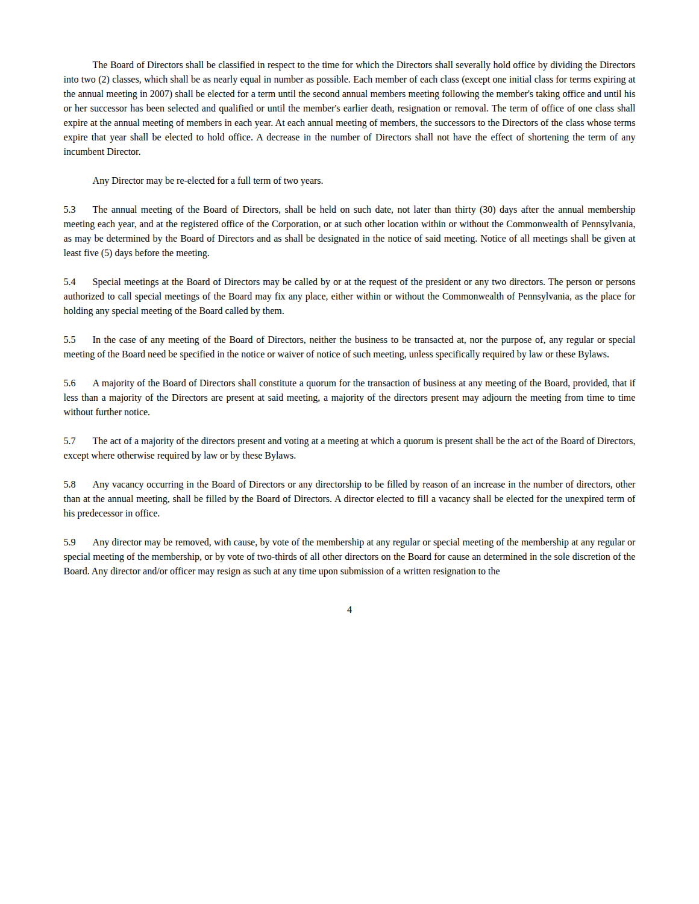The Board of Directors shall be classified in respect to the time for which the Directors shall severally hold office by dividing the Directors into two (2) classes, which shall be as nearly equal in number as possible. Each member of each class (except one initial class for terms expiring at the annual meeting in 2007) shall be elected for a term until the second annual members meeting following the member's taking office and until his or her successor has been selected and qualified or until the member's earlier death, resignation or removal. The term of office of one class shall expire at the annual meeting of members in each year. At each annual meeting of members, the successors to the Directors of the class whose terms expire that year shall be elected to hold office. A decrease in the number of Directors shall not have the effect of shortening the term of any incumbent Director.
Any Director may be re-elected for a full term of two years.
5.3 The annual meeting of the Board of Directors, shall be held on such date, not later than thirty (30) days after the annual membership meeting each year, and at the registered office of the Corporation, or at such other location within or without the Commonwealth of Pennsylvania, as may be determined by the Board of Directors and as shall be designated in the notice of said meeting. Notice of all meetings shall be given at least five (5) days before the meeting.
5.4 Special meetings at the Board of Directors may be called by or at the request of the president or any two directors. The person or persons authorized to call special meetings of the Board may fix any place, either within or without the Commonwealth of Pennsylvania, as the place for holding any special meeting of the Board called by them.
5.5 In the case of any meeting of the Board of Directors, neither the business to be transacted at, nor the purpose of, any regular or special meeting of the Board need be specified in the notice or waiver of notice of such meeting, unless specifically required by law or these Bylaws.
5.6 A majority of the Board of Directors shall constitute a quorum for the transaction of business at any meeting of the Board, provided, that if less than a majority of the Directors are present at said meeting, a majority of the directors present may adjourn the meeting from time to time without further notice.
5.7 The act of a majority of the directors present and voting at a meeting at which a quorum is present shall be the act of the Board of Directors, except where otherwise required by law or by these Bylaws.
5.8 Any vacancy occurring in the Board of Directors or any directorship to be filled by reason of an increase in the number of directors, other than at the annual meeting, shall be filled by the Board of Directors. A director elected to fill a vacancy shall be elected for the unexpired term of his predecessor in office.
5.9 Any director may be removed, with cause, by vote of the membership at any regular or special meeting of the membership at any regular or special meeting of the membership, or by vote of two-thirds of all other directors on the Board for cause an determined in the sole discretion of the Board. Any director and/or officer may resign as such at any time upon submission of a written resignation to the
4